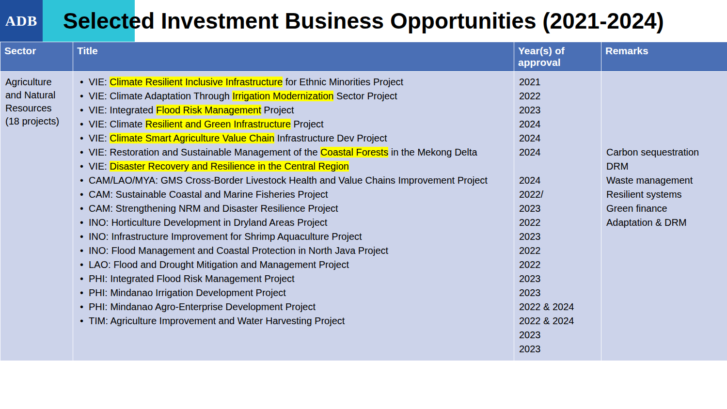ADB
Selected Investment Business Opportunities (2021-2024)
| Sector | Title | Year(s) of approval | Remarks |
| --- | --- | --- | --- |
| Agriculture and Natural Resources (18 projects) | VIE: Climate Resilient Inclusive Infrastructure for Ethnic Minorities Project VIE: Climate Adaptation Through Irrigation Modernization Sector Project VIE: Integrated Flood Risk Management Project VIE: Climate Resilient and Green Infrastructure Project VIE: Climate Smart Agriculture Value Chain Infrastructure Dev Project VIE: Restoration and Sustainable Management of the Coastal Forests in the Mekong Delta VIE: Disaster Recovery and Resilience in the Central Region CAM/LAO/MYA: GMS Cross-Border Livestock Health and Value Chains Improvement Project CAM: Sustainable Coastal and Marine Fisheries Project CAM: Strengthening NRM and Disaster Resilience Project INO: Horticulture Development in Dryland Areas Project INO: Infrastructure Improvement for Shrimp Aquaculture Project INO: Flood Management and Coastal Protection in North Java Project LAO: Flood and Drought Mitigation and Management Project PHI: Integrated Flood Risk Management Project PHI: Mindanao Irrigation Development Project PHI: Mindanao Agro-Enterprise Development Project TIM: Agriculture Improvement and Water Harvesting Project | 2021 2022 2023 2024 2024 2024 2024 2022/ 2023 2022 2023 2022 2022 2023 2023 2022 & 2024 2022 & 2024 2023 2023 | Carbon sequestration DRM Waste management Resilient systems Green finance Adaptation & DRM |